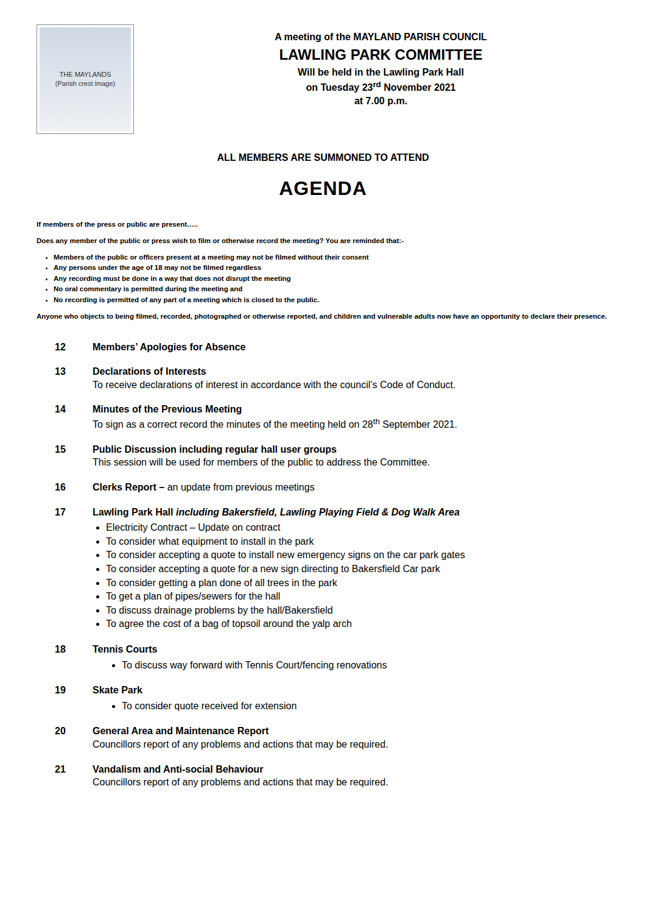THE MAYLANDS
(Parish crest image)
A meeting of the MAYLAND PARISH COUNCIL
LAWLING PARK COMMITTEE
Will be held in the Lawling Park Hall
on Tuesday 23rd November 2021
at 7.00 p.m.
ALL MEMBERS ARE SUMMONED TO ATTEND
AGENDA
If members of the press or public are present…..
Does any member of the public or press wish to film or otherwise record the meeting? You are reminded that:-
Members of the public or officers present at a meeting may not be filmed without their consent
Any persons under the age of 18 may not be filmed regardless
Any recording must be done in a way that does not disrupt the meeting
No oral commentary is permitted during the meeting and
No recording is permitted of any part of a meeting which is closed to the public.
Anyone who objects to being filmed, recorded, photographed or otherwise reported, and children and vulnerable adults now have an opportunity to declare their presence.
| 12 | Members’ Apologies for Absence |
| 13 | Declarations of Interests To receive declarations of interest in accordance with the council’s Code of Conduct. |
| 14 | Minutes of the Previous Meeting To sign as a correct record the minutes of the meeting held on 28 th September 2021. |
| 15 | Public Discussion including regular hall user groups This session will be used for members of the public to address the Committee. |
| 16 | Clerks Report – an update from previous meetings |
| 17 | Lawling Park Hall including Bakersfield, Lawling Playing Field & Dog Walk Area Electricity Contract – Update on contract To consider what equipment to install in the park To consider accepting a quote to install new emergency signs on the car park gates To consider accepting a quote for a new sign directing to Bakersfield Car park To consider getting a plan done of all trees in the park To get a plan of pipes/sewers for the hall To discuss drainage problems by the hall/Bakersfield To agree the cost of a bag of topsoil around the yalp arch |
| 18 | Tennis Courts To discuss way forward with Tennis Court/fencing renovations |
| 19 | Skate Park To consider quote received for extension |
| 20 | General Area and Maintenance Report Councillors report of any problems and actions that may be required. |
| 21 | Vandalism and Anti-social Behaviour Councillors report of any problems and actions that may be required. |